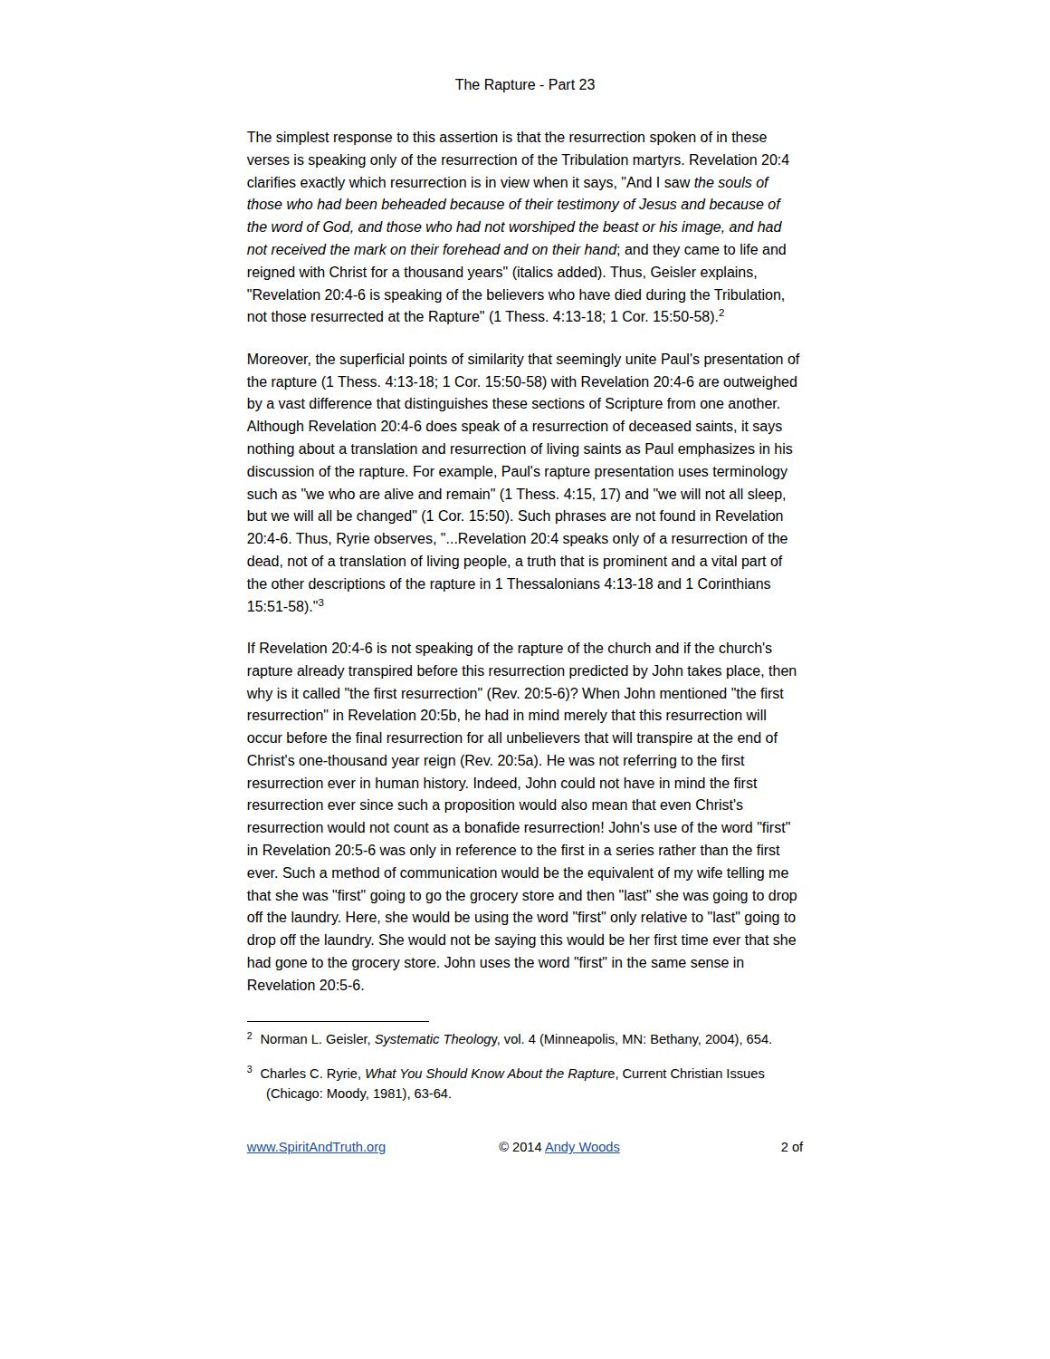The Rapture - Part 23
The simplest response to this assertion is that the resurrection spoken of in these verses is speaking only of the resurrection of the Tribulation martyrs. Revelation 20:4 clarifies exactly which resurrection is in view when it says, "And I saw the souls of those who had been beheaded because of their testimony of Jesus and because of the word of God, and those who had not worshiped the beast or his image, and had not received the mark on their forehead and on their hand; and they came to life and reigned with Christ for a thousand years" (italics added). Thus, Geisler explains, "Revelation 20:4-6 is speaking of the believers who have died during the Tribulation, not those resurrected at the Rapture" (1 Thess. 4:13-18; 1 Cor. 15:50-58).2
Moreover, the superficial points of similarity that seemingly unite Paul's presentation of the rapture (1 Thess. 4:13-18; 1 Cor. 15:50-58) with Revelation 20:4-6 are outweighed by a vast difference that distinguishes these sections of Scripture from one another. Although Revelation 20:4-6 does speak of a resurrection of deceased saints, it says nothing about a translation and resurrection of living saints as Paul emphasizes in his discussion of the rapture. For example, Paul's rapture presentation uses terminology such as "we who are alive and remain" (1 Thess. 4:15, 17) and "we will not all sleep, but we will all be changed" (1 Cor. 15:50). Such phrases are not found in Revelation 20:4-6. Thus, Ryrie observes, "...Revelation 20:4 speaks only of a resurrection of the dead, not of a translation of living people, a truth that is prominent and a vital part of the other descriptions of the rapture in 1 Thessalonians 4:13-18 and 1 Corinthians 15:51-58)."3
If Revelation 20:4-6 is not speaking of the rapture of the church and if the church's rapture already transpired before this resurrection predicted by John takes place, then why is it called "the first resurrection" (Rev. 20:5-6)? When John mentioned "the first resurrection" in Revelation 20:5b, he had in mind merely that this resurrection will occur before the final resurrection for all unbelievers that will transpire at the end of Christ's one-thousand year reign (Rev. 20:5a). He was not referring to the first resurrection ever in human history. Indeed, John could not have in mind the first resurrection ever since such a proposition would also mean that even Christ's resurrection would not count as a bonafide resurrection! John's use of the word "first" in Revelation 20:5-6 was only in reference to the first in a series rather than the first ever. Such a method of communication would be the equivalent of my wife telling me that she was "first" going to go the grocery store and then "last" she was going to drop off the laundry. Here, she would be using the word "first" only relative to "last" going to drop off the laundry. She would not be saying this would be her first time ever that she had gone to the grocery store. John uses the word "first" in the same sense in Revelation 20:5-6.
2 Norman L. Geisler, Systematic Theology, vol. 4 (Minneapolis, MN: Bethany, 2004), 654.
3 Charles C. Ryrie, What You Should Know About the Rapture, Current Christian Issues (Chicago: Moody, 1981), 63-64.
www.SpiritAndTruth.org © 2014 Andy Woods 2 of